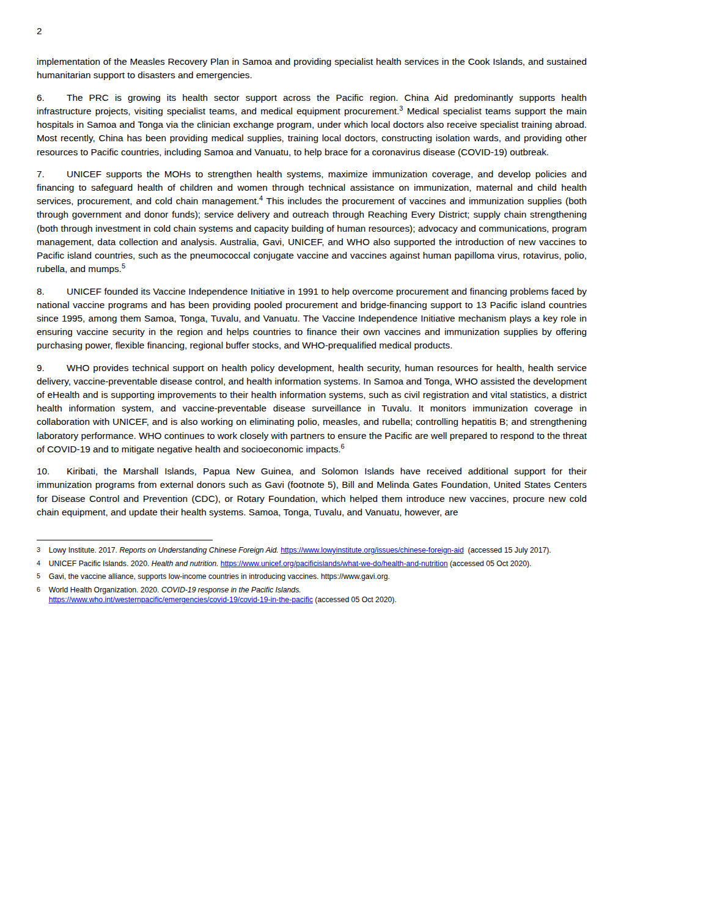2
implementation of the Measles Recovery Plan in Samoa and providing specialist health services in the Cook Islands, and sustained humanitarian support to disasters and emergencies.
6. The PRC is growing its health sector support across the Pacific region. China Aid predominantly supports health infrastructure projects, visiting specialist teams, and medical equipment procurement.3 Medical specialist teams support the main hospitals in Samoa and Tonga via the clinician exchange program, under which local doctors also receive specialist training abroad. Most recently, China has been providing medical supplies, training local doctors, constructing isolation wards, and providing other resources to Pacific countries, including Samoa and Vanuatu, to help brace for a coronavirus disease (COVID-19) outbreak.
7. UNICEF supports the MOHs to strengthen health systems, maximize immunization coverage, and develop policies and financing to safeguard health of children and women through technical assistance on immunization, maternal and child health services, procurement, and cold chain management.4 This includes the procurement of vaccines and immunization supplies (both through government and donor funds); service delivery and outreach through Reaching Every District; supply chain strengthening (both through investment in cold chain systems and capacity building of human resources); advocacy and communications, program management, data collection and analysis. Australia, Gavi, UNICEF, and WHO also supported the introduction of new vaccines to Pacific island countries, such as the pneumococcal conjugate vaccine and vaccines against human papilloma virus, rotavirus, polio, rubella, and mumps.5
8. UNICEF founded its Vaccine Independence Initiative in 1991 to help overcome procurement and financing problems faced by national vaccine programs and has been providing pooled procurement and bridge-financing support to 13 Pacific island countries since 1995, among them Samoa, Tonga, Tuvalu, and Vanuatu. The Vaccine Independence Initiative mechanism plays a key role in ensuring vaccine security in the region and helps countries to finance their own vaccines and immunization supplies by offering purchasing power, flexible financing, regional buffer stocks, and WHO-prequalified medical products.
9. WHO provides technical support on health policy development, health security, human resources for health, health service delivery, vaccine-preventable disease control, and health information systems. In Samoa and Tonga, WHO assisted the development of eHealth and is supporting improvements to their health information systems, such as civil registration and vital statistics, a district health information system, and vaccine-preventable disease surveillance in Tuvalu. It monitors immunization coverage in collaboration with UNICEF, and is also working on eliminating polio, measles, and rubella; controlling hepatitis B; and strengthening laboratory performance. WHO continues to work closely with partners to ensure the Pacific are well prepared to respond to the threat of COVID-19 and to mitigate negative health and socioeconomic impacts.6
10. Kiribati, the Marshall Islands, Papua New Guinea, and Solomon Islands have received additional support for their immunization programs from external donors such as Gavi (footnote 5), Bill and Melinda Gates Foundation, United States Centers for Disease Control and Prevention (CDC), or Rotary Foundation, which helped them introduce new vaccines, procure new cold chain equipment, and update their health systems. Samoa, Tonga, Tuvalu, and Vanuatu, however, are
3 Lowy Institute. 2017. Reports on Understanding Chinese Foreign Aid. https://www.lowyinstitute.org/issues/chinese-foreign-aid (accessed 15 July 2017).
4 UNICEF Pacific Islands. 2020. Health and nutrition. https://www.unicef.org/pacificislands/what-we-do/health-and-nutrition (accessed 05 Oct 2020).
5 Gavi, the vaccine alliance, supports low-income countries in introducing vaccines. https://www.gavi.org.
6 World Health Organization. 2020. COVID-19 response in the Pacific Islands.
https://www.who.int/westernpacific/emergencies/covid-19/covid-19-in-the-pacific (accessed 05 Oct 2020).